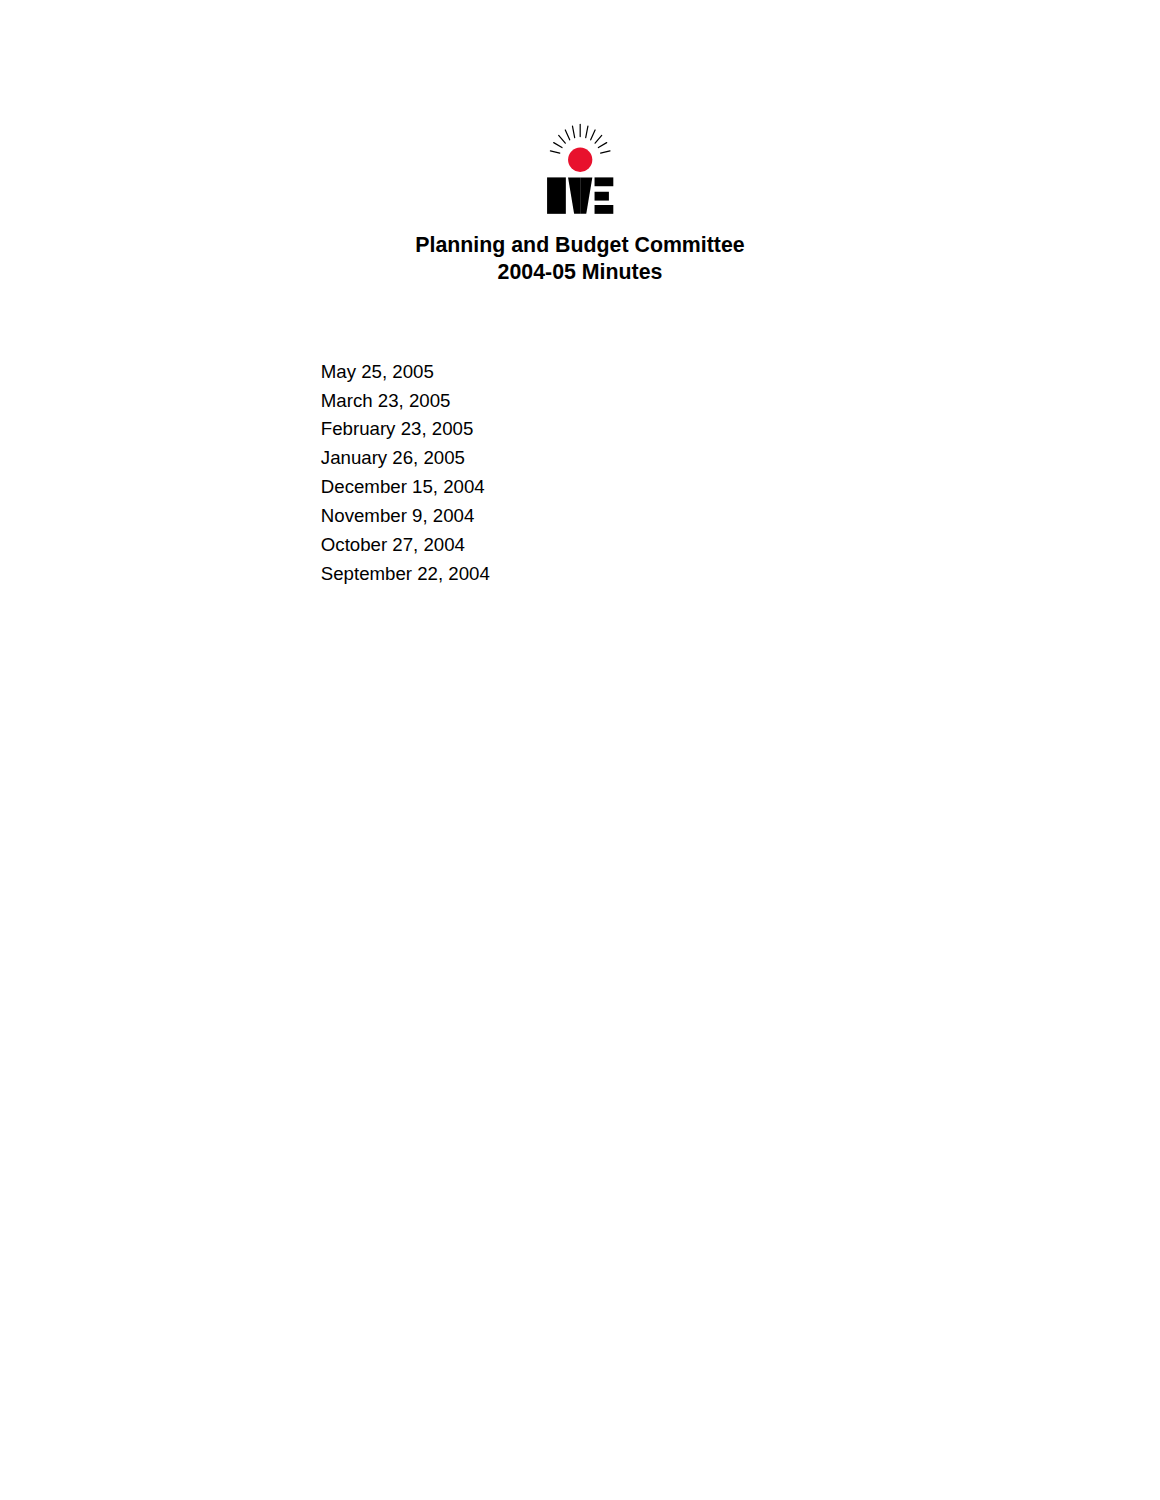Planning and Budget Committee2004-05 Minutes
May 25, 2005
March 23, 2005
February 23, 2005
January 26, 2005
December 15, 2004
November 9, 2004
October 27, 2004
September 22, 2004